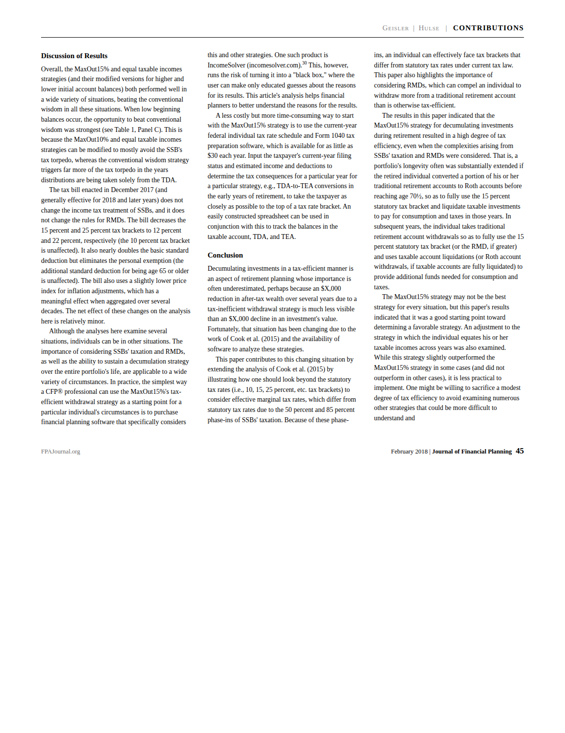Geisler|Hulse | Contributions
Discussion of Results
Overall, the MaxOut15% and equal taxable incomes strategies (and their modified versions for higher and lower initial account balances) both performed well in a wide variety of situations, beating the conventional wisdom in all these situations. When low beginning balances occur, the opportunity to beat conventional wisdom was strongest (see Table 1, Panel C). This is because the MaxOut10% and equal taxable incomes strategies can be modified to mostly avoid the SSB's tax torpedo, whereas the conventional wisdom strategy triggers far more of the tax torpedo in the years distributions are being taken solely from the TDA.
The tax bill enacted in December 2017 (and generally effective for 2018 and later years) does not change the income tax treatment of SSBs, and it does not change the rules for RMDs. The bill decreases the 15 percent and 25 percent tax brackets to 12 percent and 22 percent, respectively (the 10 percent tax bracket is unaffected). It also nearly doubles the basic standard deduction but eliminates the personal exemption (the additional standard deduction for being age 65 or older is unaffected). The bill also uses a slightly lower price index for inflation adjustments, which has a meaningful effect when aggregated over several decades. The net effect of these changes on the analysis here is relatively minor.
Although the analyses here examine several situations, individuals can be in other situations. The importance of considering SSBs' taxation and RMDs, as well as the ability to sustain a decumulation strategy over the entire portfolio's life, are applicable to a wide variety of circumstances. In practice, the simplest way a CFP® professional can use the MaxOut15%'s tax-efficient withdrawal strategy as a starting point for a particular individual's circumstances is to purchase financial planning software that specifically considers this and other strategies. One such product is IncomeSolver (incomesolver.com).30 This, however, runs the risk of turning it into a "black box," where the user can make only educated guesses about the reasons for its results. This article's analysis helps financial planners to better understand the reasons for the results.
A less costly but more time-consuming way to start with the MaxOut15% strategy is to use the current-year federal individual tax rate schedule and Form 1040 tax preparation software, which is available for as little as $30 each year. Input the taxpayer's current-year filing status and estimated income and deductions to determine the tax consequences for a particular year for a particular strategy, e.g., TDA-to-TEA conversions in the early years of retirement, to take the taxpayer as closely as possible to the top of a tax rate bracket. An easily constructed spreadsheet can be used in conjunction with this to track the balances in the taxable account, TDA, and TEA.
Conclusion
Decumulating investments in a tax-efficient manner is an aspect of retirement planning whose importance is often underestimated, perhaps because an $X,000 reduction in after-tax wealth over several years due to a tax-inefficient withdrawal strategy is much less visible than an $X,000 decline in an investment's value. Fortunately, that situation has been changing due to the work of Cook et al. (2015) and the availability of software to analyze these strategies.
This paper contributes to this changing situation by extending the analysis of Cook et al. (2015) by illustrating how one should look beyond the statutory tax rates (i.e., 10, 15, 25 percent, etc. tax brackets) to consider effective marginal tax rates, which differ from statutory tax rates due to the 50 percent and 85 percent phase-ins of SSBs' taxation. Because of these phase-ins, an individual can effectively face tax brackets that differ from statutory tax rates under current tax law. This paper also highlights the importance of considering RMDs, which can compel an individual to withdraw more from a traditional retirement account than is otherwise tax-efficient.
The results in this paper indicated that the MaxOut15% strategy for decumulating investments during retirement resulted in a high degree of tax efficiency, even when the complexities arising from SSBs' taxation and RMDs were considered. That is, a portfolio's longevity often was substantially extended if the retired individual converted a portion of his or her traditional retirement accounts to Roth accounts before reaching age 70½, so as to fully use the 15 percent statutory tax bracket and liquidate taxable investments to pay for consumption and taxes in those years. In subsequent years, the individual takes traditional retirement account withdrawals so as to fully use the 15 percent statutory tax bracket (or the RMD, if greater) and uses taxable account liquidations (or Roth account withdrawals, if taxable accounts are fully liquidated) to provide additional funds needed for consumption and taxes.
The MaxOut15% strategy may not be the best strategy for every situation, but this paper's results indicated that it was a good starting point toward determining a favorable strategy. An adjustment to the strategy in which the individual equates his or her taxable incomes across years was also examined. While this strategy slightly outperformed the MaxOut15% strategy in some cases (and did not outperform in other cases), it is less practical to implement. One might be willing to sacrifice a modest degree of tax efficiency to avoid examining numerous other strategies that could be more difficult to understand and
FPAJournal.org
February 2018 | Journal of Financial Planning 45